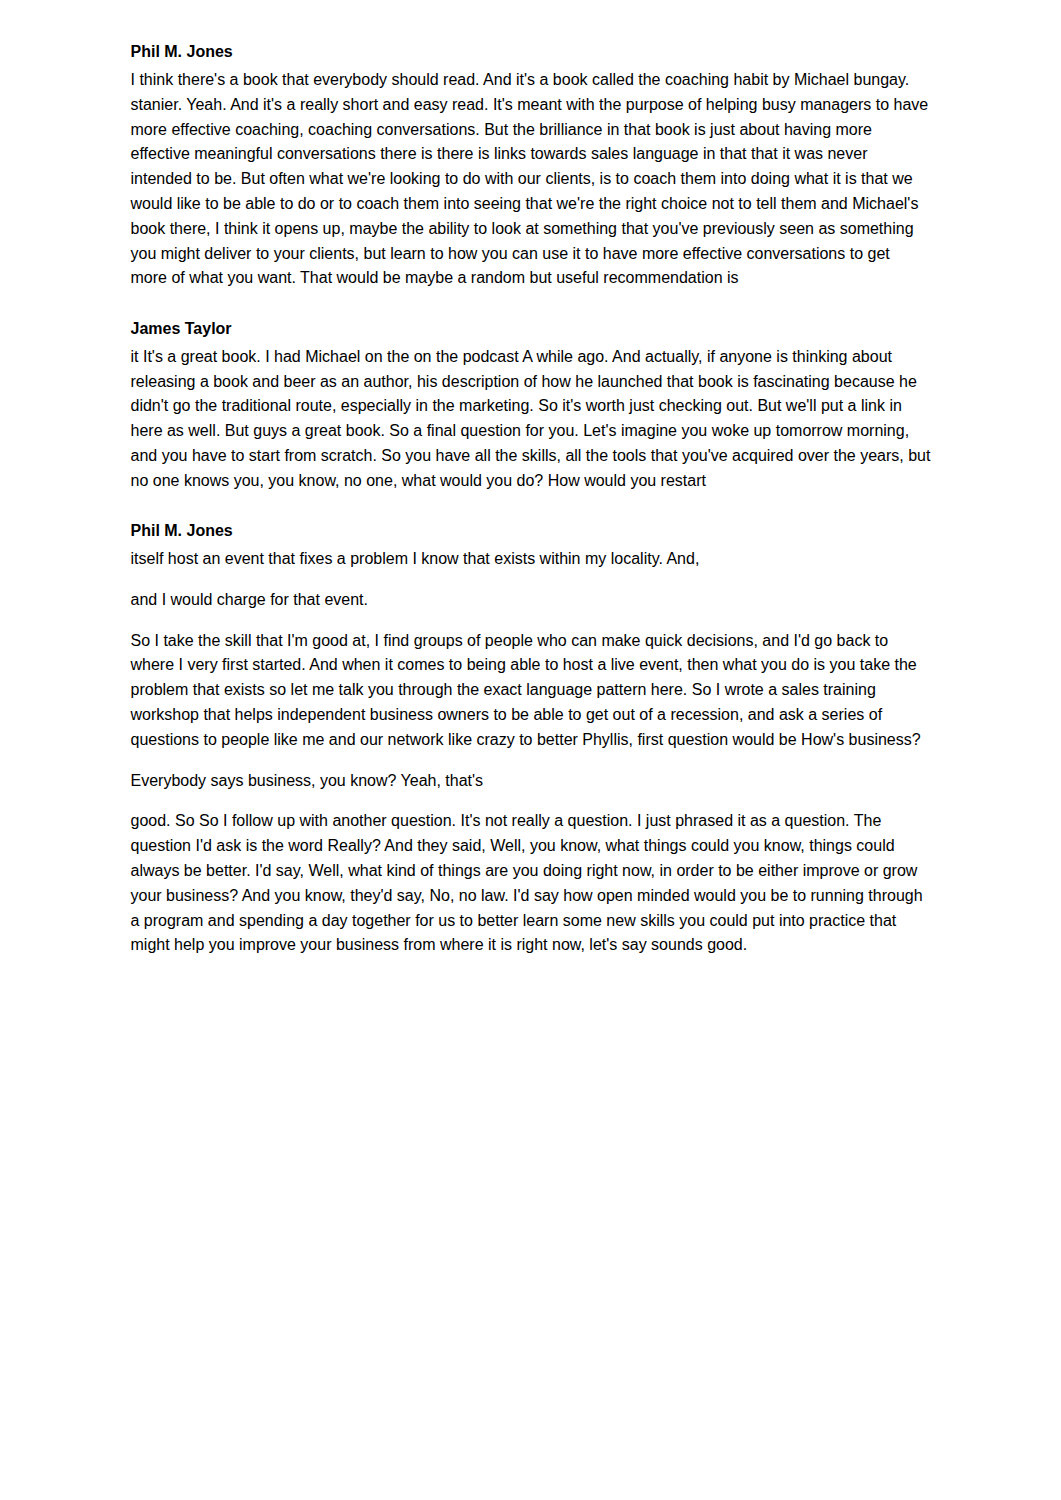Phil M. Jones
I think there's a book that everybody should read. And it's a book called the coaching habit by Michael bungay. stanier. Yeah. And it's a really short and easy read. It's meant with the purpose of helping busy managers to have more effective coaching, coaching conversations. But the brilliance in that book is just about having more effective meaningful conversations there is there is links towards sales language in that that it was never intended to be. But often what we're looking to do with our clients, is to coach them into doing what it is that we would like to be able to do or to coach them into seeing that we're the right choice not to tell them and Michael's book there, I think it opens up, maybe the ability to look at something that you've previously seen as something you might deliver to your clients, but learn to how you can use it to have more effective conversations to get more of what you want. That would be maybe a random but useful recommendation is
James Taylor
it It's a great book. I had Michael on the on the podcast A while ago. And actually, if anyone is thinking about releasing a book and beer as an author, his description of how he launched that book is fascinating because he didn't go the traditional route, especially in the marketing. So it's worth just checking out. But we'll put a link in here as well. But guys a great book. So a final question for you. Let's imagine you woke up tomorrow morning, and you have to start from scratch. So you have all the skills, all the tools that you've acquired over the years, but no one knows you, you know, no one, what would you do? How would you restart
Phil M. Jones
itself host an event that fixes a problem I know that exists within my locality. And,
and I would charge for that event.
So I take the skill that I'm good at, I find groups of people who can make quick decisions, and I'd go back to where I very first started. And when it comes to being able to host a live event, then what you do is you take the problem that exists so let me talk you through the exact language pattern here. So I wrote a sales training workshop that helps independent business owners to be able to get out of a recession, and ask a series of questions to people like me and our network like crazy to better Phyllis, first question would be How's business?
Everybody says business, you know? Yeah, that's
good. So So I follow up with another question. It's not really a question. I just phrased it as a question. The question I'd ask is the word Really? And they said, Well, you know, what things could you know, things could always be better. I'd say, Well, what kind of things are you doing right now, in order to be either improve or grow your business? And you know, they'd say, No, no law. I'd say how open minded would you be to running through a program and spending a day together for us to better learn some new skills you could put into practice that might help you improve your business from where it is right now, let's say sounds good.